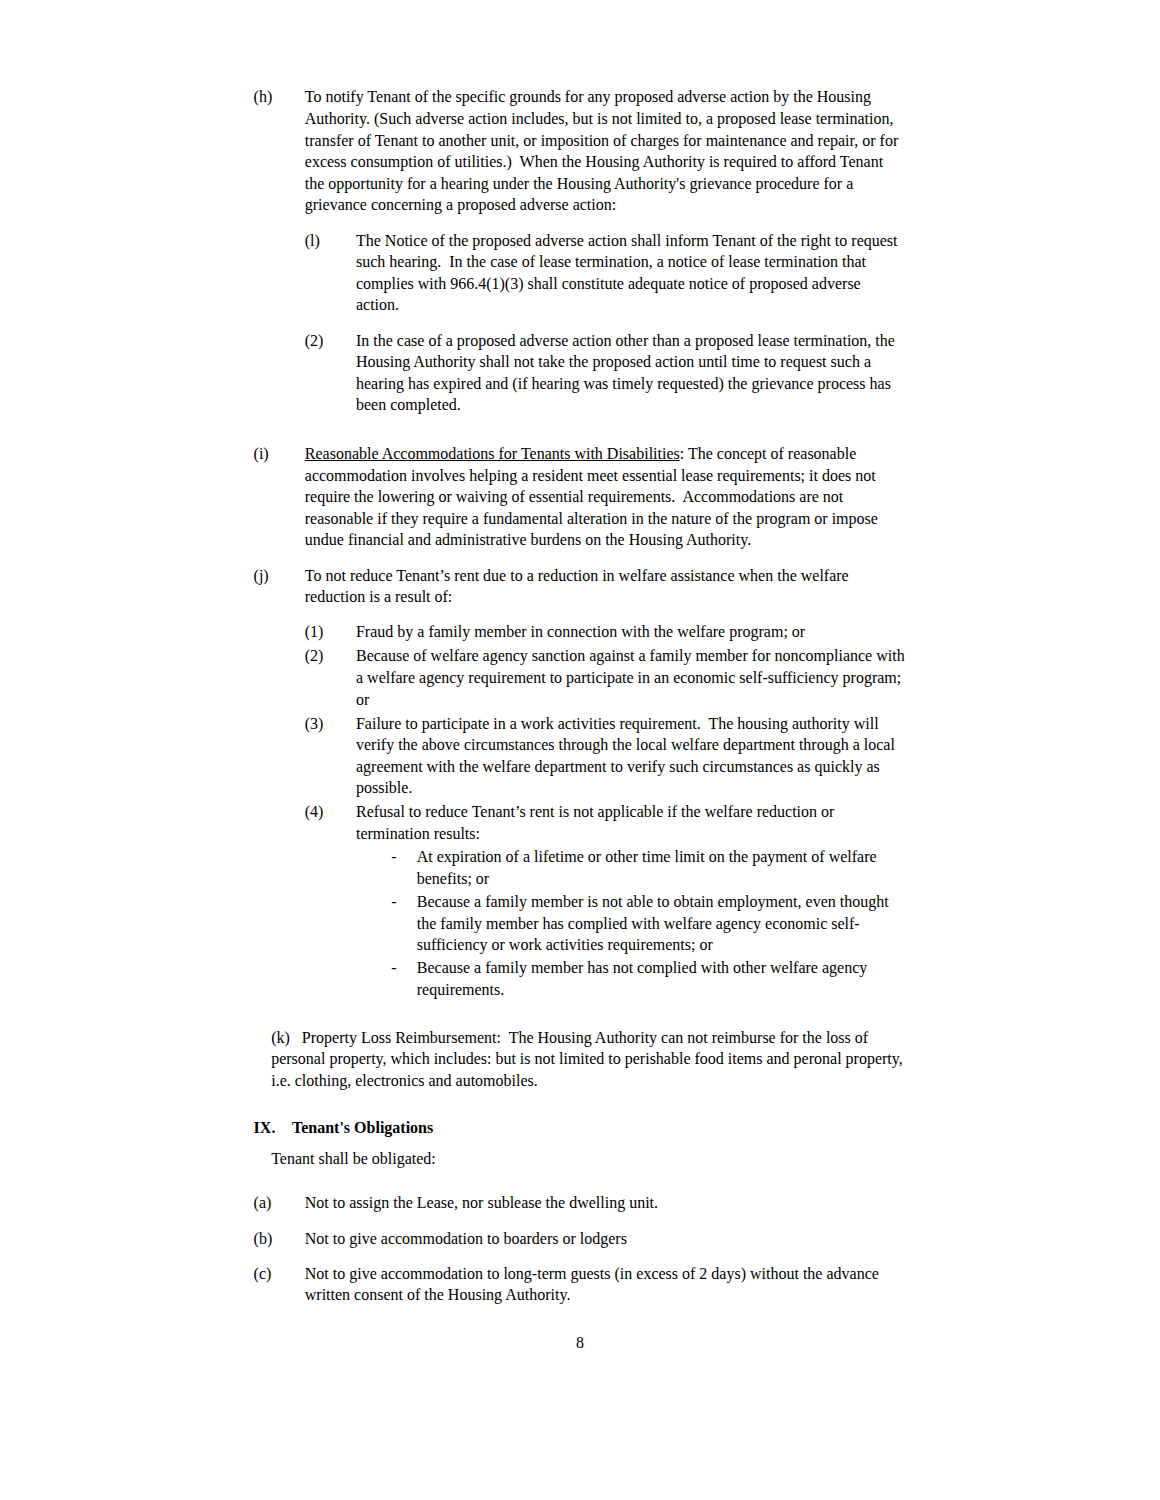(h)
To notify Tenant of the specific grounds for any proposed adverse action by the Housing Authority. (Such adverse action includes, but is not limited to, a proposed lease termination, transfer of Tenant to another unit, or imposition of charges for maintenance and repair, or for excess consumption of utilities.) When the Housing Authority is required to afford Tenant the opportunity for a hearing under the Housing Authority's grievance procedure for a grievance concerning a proposed adverse action:
(l)
The Notice of the proposed adverse action shall inform Tenant of the right to request such hearing. In the case of lease termination, a notice of lease termination that complies with 966.4(1)(3) shall constitute adequate notice of proposed adverse action.
(2)
In the case of a proposed adverse action other than a proposed lease termination, the Housing Authority shall not take the proposed action until time to request such a hearing has expired and (if hearing was timely requested) the grievance process has been completed.
(i)
Reasonable Accommodations for Tenants with Disabilities: The concept of reasonable accommodation involves helping a resident meet essential lease requirements; it does not require the lowering or waiving of essential requirements. Accommodations are not reasonable if they require a fundamental alteration in the nature of the program or impose undue financial and administrative burdens on the Housing Authority.
(j)
To not reduce Tenant’s rent due to a reduction in welfare assistance when the welfare reduction is a result of:
(1)
Fraud by a family member in connection with the welfare program; or
(2)
Because of welfare agency sanction against a family member for noncompliance with a welfare agency requirement to participate in an economic self-sufficiency program; or
(3)
Failure to participate in a work activities requirement. The housing authority will verify the above circumstances through the local welfare department through a local agreement with the welfare department to verify such circumstances as quickly as possible.
(4)
Refusal to reduce Tenant’s rent is not applicable if the welfare reduction or termination results:
-
At expiration of a lifetime or other time limit on the payment of welfare benefits; or
-
Because a family member is not able to obtain employment, even thought the family member has complied with welfare agency economic self-sufficiency or work activities requirements; or
-
Because a family member has not complied with other welfare agency requirements.
(k) Property Loss Reimbursement: The Housing Authority can not reimburse for the loss of personal property, which includes: but is not limited to perishable food items and peronal property, i.e. clothing, electronics and automobiles.
IX.
Tenant's Obligations
Tenant shall be obligated:
(a)
Not to assign the Lease, nor sublease the dwelling unit.
(b)
Not to give accommodation to boarders or lodgers
(c)
Not to give accommodation to long-term guests (in excess of 2 days) without the advance written consent of the Housing Authority.
8